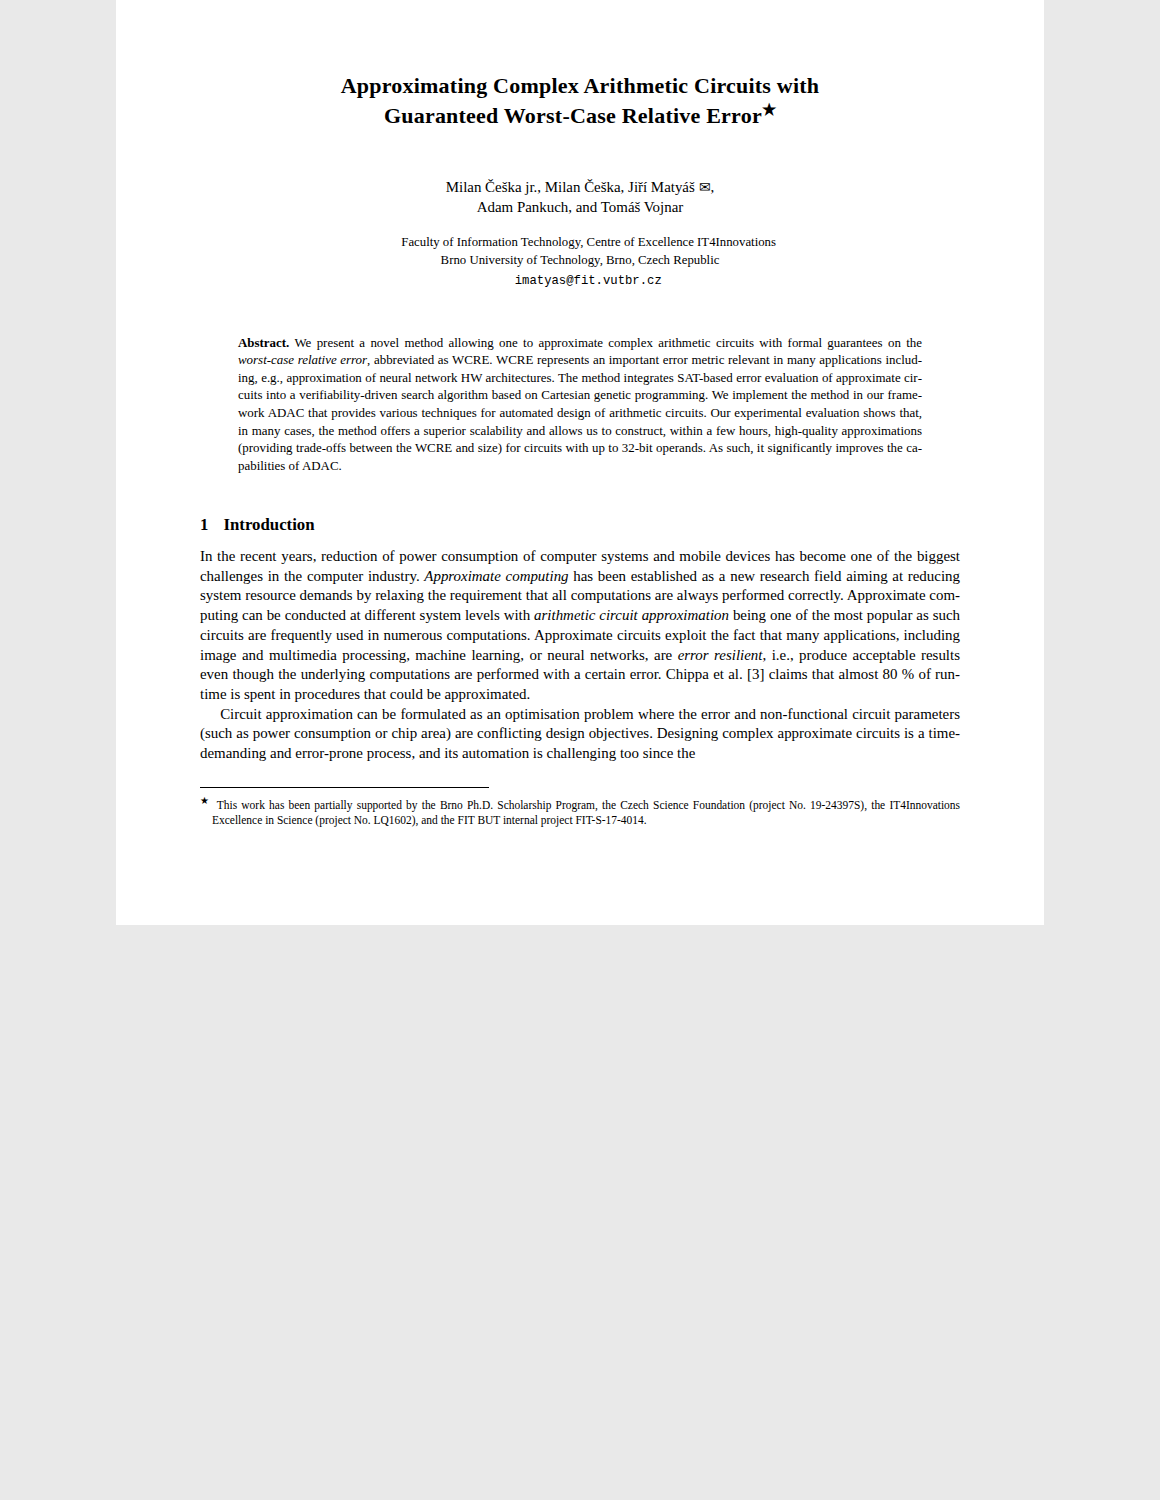Approximating Complex Arithmetic Circuits with
Guaranteed Worst-Case Relative Error★
Milan Češka jr., Milan Češka, Jiří Matyáš ✉,
Adam Pankuch, and Tomáš Vojnar
Faculty of Information Technology, Centre of Excellence IT4Innovations
Brno University of Technology, Brno, Czech Republic
imatyas@fit.vutbr.cz
Abstract. We present a novel method allowing one to approximate complex arithmetic circuits with formal guarantees on the worst-case relative error, abbreviated as WCRE. WCRE represents an important error metric relevant in many applications including, e.g., approximation of neural network HW architectures. The method integrates SAT-based error evaluation of approximate circuits into a verifiability-driven search algorithm based on Cartesian genetic programming. We implement the method in our framework ADAC that provides various techniques for automated design of arithmetic circuits. Our experimental evaluation shows that, in many cases, the method offers a superior scalability and allows us to construct, within a few hours, high-quality approximations (providing trade-offs between the WCRE and size) for circuits with up to 32-bit operands. As such, it significantly improves the capabilities of ADAC.
1 Introduction
In the recent years, reduction of power consumption of computer systems and mobile devices has become one of the biggest challenges in the computer industry. Approximate computing has been established as a new research field aiming at reducing system resource demands by relaxing the requirement that all computations are always performed correctly. Approximate computing can be conducted at different system levels with arithmetic circuit approximation being one of the most popular as such circuits are frequently used in numerous computations. Approximate circuits exploit the fact that many applications, including image and multimedia processing, machine learning, or neural networks, are error resilient, i.e., produce acceptable results even though the underlying computations are performed with a certain error. Chippa et al. [3] claims that almost 80 % of runtime is spent in procedures that could be approximated.
Circuit approximation can be formulated as an optimisation problem where the error and non-functional circuit parameters (such as power consumption or chip area) are conflicting design objectives. Designing complex approximate circuits is a time-demanding and error-prone process, and its automation is challenging too since the
★ This work has been partially supported by the Brno Ph.D. Scholarship Program, the Czech Science Foundation (project No. 19-24397S), the IT4Innovations Excellence in Science (project No. LQ1602), and the FIT BUT internal project FIT-S-17-4014.